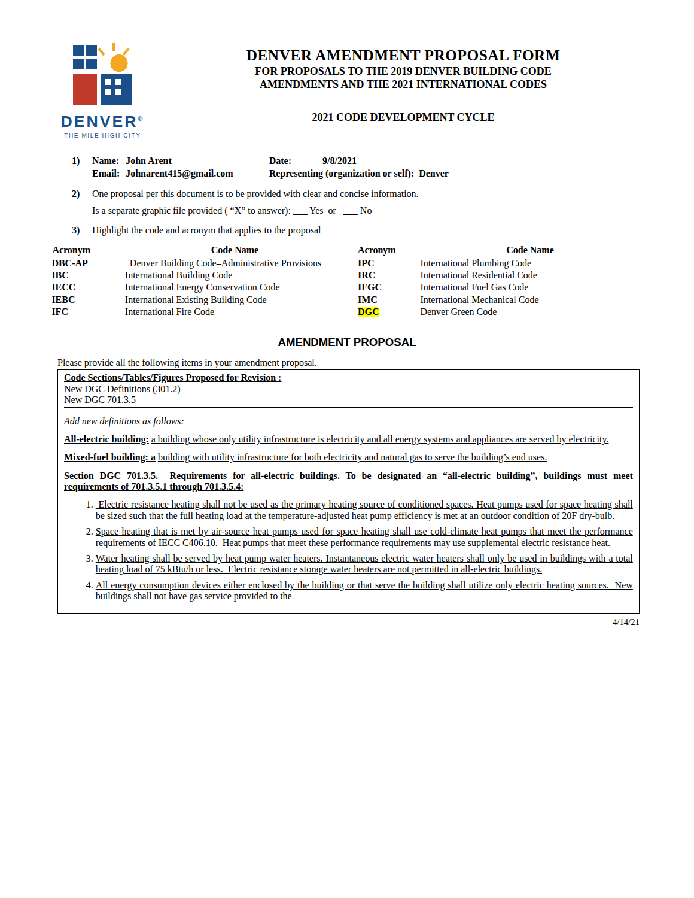DENVER®
THE MILE HIGH CITY
DENVER AMENDMENT PROPOSAL FORM
FOR PROPOSALS TO THE 2019 DENVER BUILDING CODE
AMENDMENTS AND THE 2021 INTERNATIONAL CODES
2021 CODE DEVELOPMENT CYCLE
1)
| Name: | John Arent | Date: | 9/8/2021 |
| Email: | Johnarent415@gmail.com | Representing (organization or self): Denver |
2)
One proposal per this document is to be provided with clear and concise information.
Is a separate graphic file provided ( “X” to answer): ___ Yes or ___ No
3)
Highlight the code and acronym that applies to the proposal
| Acronym | Code Name | Acronym | Code Name |
| --- | --- | --- | --- |
| DBC-AP | Denver Building Code–Administrative Provisions | IPC | International Plumbing Code |
| IBC | International Building Code | IRC | International Residential Code |
| IECC | International Energy Conservation Code | IFGC | International Fuel Gas Code |
| IEBC | International Existing Building Code | IMC | International Mechanical Code |
| IFC | International Fire Code | DGC | Denver Green Code |
AMENDMENT PROPOSAL
Please provide all the following items in your amendment proposal.
Code Sections/Tables/Figures Proposed for Revision :
New DGC Definitions (301.2)
New DGC 701.3.5
Add new definitions as follows:
All-electric building: a building whose only utility infrastructure is electricity and all energy systems and appliances are served by electricity.
Mixed-fuel building: a building with utility infrastructure for both electricity and natural gas to serve the building’s end uses.
Section DGC 701.3.5. Requirements for all-electric buildings. To be designated an “all-electric building”, buildings must meet requirements of 701.3.5.1 through 701.3.5.4:
Electric resistance heating shall not be used as the primary heating source of conditioned spaces. Heat pumps used for space heating shall be sized such that the full heating load at the temperature-adjusted heat pump efficiency is met at an outdoor condition of 20F dry-bulb.
Space heating that is met by air-source heat pumps used for space heating shall use cold-climate heat pumps that meet the performance requirements of IECC C406.10. Heat pumps that meet these performance requirements may use supplemental electric resistance heat.
Water heating shall be served by heat pump water heaters. Instantaneous electric water heaters shall only be used in buildings with a total heating load of 75 kBtu/h or less. Electric resistance storage water heaters are not permitted in all-electric buildings.
All energy consumption devices either enclosed by the building or that serve the building shall utilize only electric heating sources. New buildings shall not have gas service provided to the
4/14/21